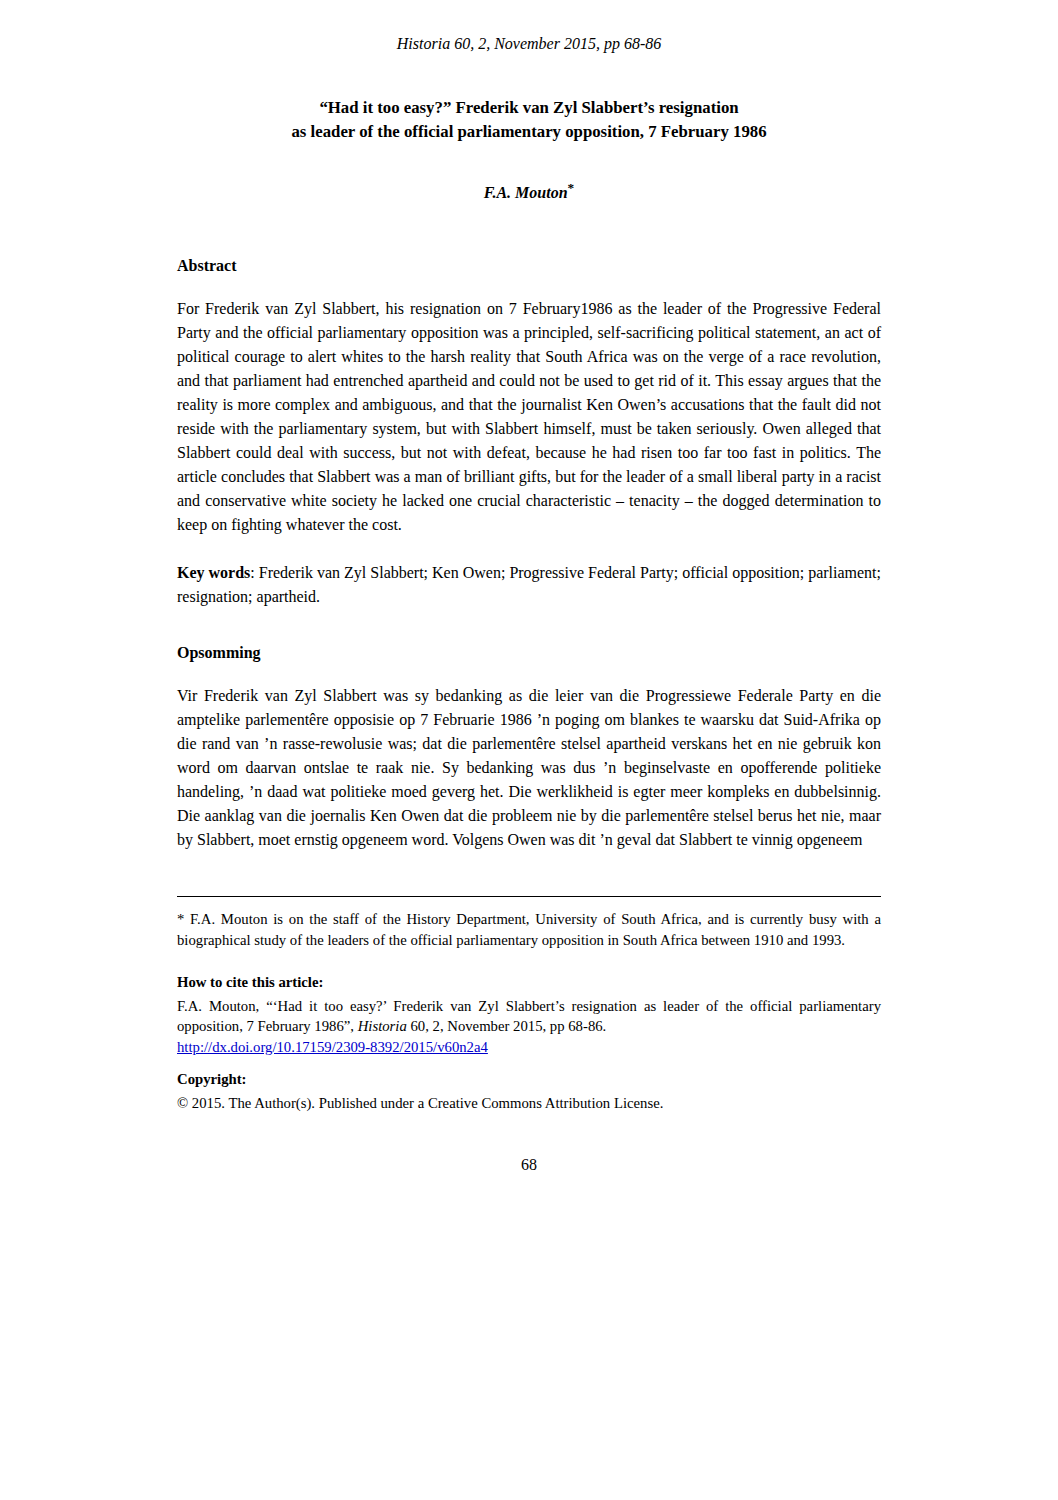Historia 60, 2, November 2015, pp 68-86
“Had it too easy?” Frederik van Zyl Slabbert’s resignation
as leader of the official parliamentary opposition, 7 February 1986
F.A. Mouton*
Abstract
For Frederik van Zyl Slabbert, his resignation on 7 February1986 as the leader of the Progressive Federal Party and the official parliamentary opposition was a principled, self-sacrificing political statement, an act of political courage to alert whites to the harsh reality that South Africa was on the verge of a race revolution, and that parliament had entrenched apartheid and could not be used to get rid of it. This essay argues that the reality is more complex and ambiguous, and that the journalist Ken Owen’s accusations that the fault did not reside with the parliamentary system, but with Slabbert himself, must be taken seriously. Owen alleged that Slabbert could deal with success, but not with defeat, because he had risen too far too fast in politics. The article concludes that Slabbert was a man of brilliant gifts, but for the leader of a small liberal party in a racist and conservative white society he lacked one crucial characteristic – tenacity – the dogged determination to keep on fighting whatever the cost.
Key words: Frederik van Zyl Slabbert; Ken Owen; Progressive Federal Party; official opposition; parliament; resignation; apartheid.
Opsomming
Vir Frederik van Zyl Slabbert was sy bedanking as die leier van die Progressiewe Federale Party en die amptelike parlementêre opposisie op 7 Februarie 1986 ’n poging om blankes te waarsku dat Suid-Afrika op die rand van ’n rasse-rewolusie was; dat die parlementêre stelsel apartheid verskans het en nie gebruik kon word om daarvan ontslae te raak nie. Sy bedanking was dus ’n beginselvaste en opofferende politieke handeling, ’n daad wat politieke moed geverg het. Die werklikheid is egter meer kompleks en dubbelsinnig. Die aanklag van die joernalis Ken Owen dat die probleem nie by die parlementêre stelsel berus het nie, maar by Slabbert, moet ernstig opgeneem word. Volgens Owen was dit ’n geval dat Slabbert te vinnig opgeneem
* F.A. Mouton is on the staff of the History Department, University of South Africa, and is currently busy with a biographical study of the leaders of the official parliamentary opposition in South Africa between 1910 and 1993.
How to cite this article:
F.A. Mouton, “‘Had it too easy?’ Frederik van Zyl Slabbert’s resignation as leader of the official parliamentary opposition, 7 February 1986”, Historia 60, 2, November 2015, pp 68-86.
http://dx.doi.org/10.17159/2309-8392/2015/v60n2a4
Copyright:
© 2015. The Author(s). Published under a Creative Commons Attribution License.
68